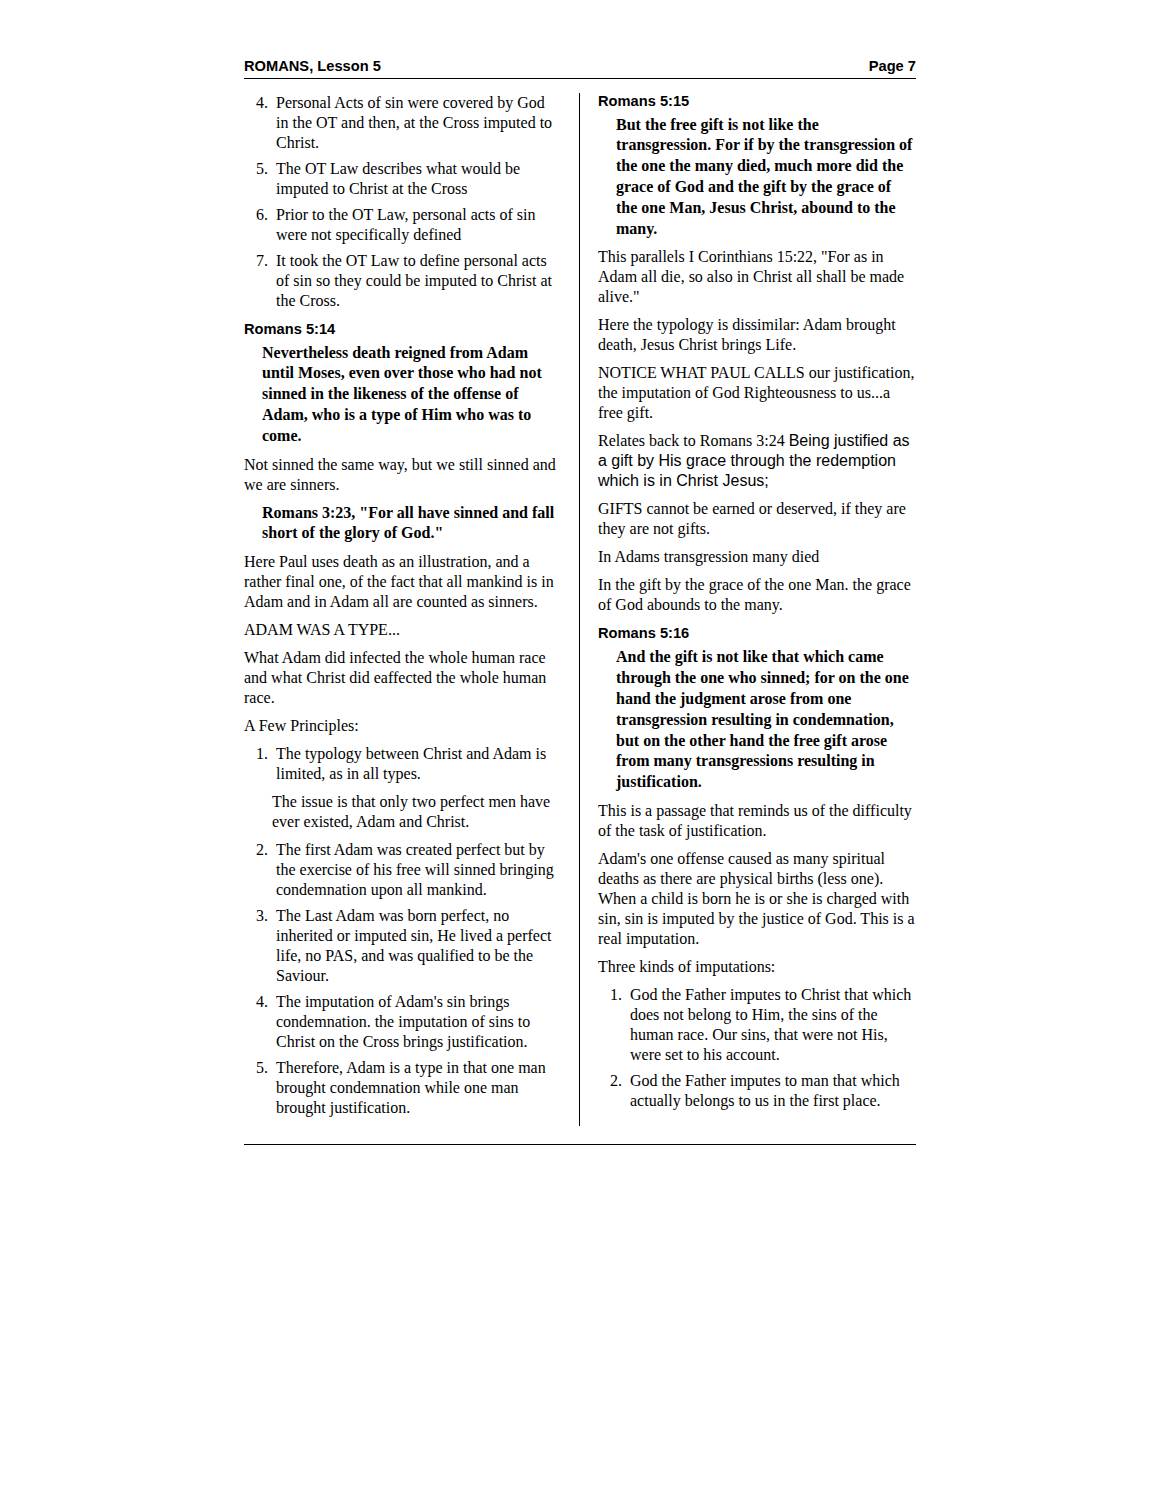ROMANS, Lesson 5
Page 7
Personal Acts of sin were covered by God in the OT and then, at the Cross imputed to Christ.
The OT Law describes what would be imputed to Christ at the Cross
Prior to the OT Law, personal acts of sin were not specifically defined
It took the OT Law to define personal acts of sin so they could be imputed to Christ at the Cross.
Romans 5:14
Nevertheless death reigned from Adam until Moses, even over those who had not sinned in the likeness of the offense of Adam, who is a type of Him who was to come.
Not sinned the same way, but we still sinned and we are sinners.
Romans 3:23, "For all have sinned and fall short of the glory of God."
Here Paul uses death as an illustration, and a rather final one, of the fact that all mankind is in Adam and in Adam all are counted as sinners.
ADAM WAS A TYPE...
What Adam did infected the whole human race and what Christ did eaffected the whole human race.
A Few Principles:
The typology between Christ and Adam is limited, as in all types.
The issue is that only two perfect men have ever existed, Adam and Christ.
The first Adam was created perfect but by the exercise of his free will sinned bringing condemnation upon all mankind.
The Last Adam was born perfect, no inherited or imputed sin, He lived a perfect life, no PAS, and was qualified to be the Saviour.
The imputation of Adam's sin brings condemnation. the imputation of sins to Christ on the Cross brings justification.
Therefore, Adam is a type in that one man brought condemnation while one man brought justification.
Romans 5:15
But the free gift is not like the transgression. For if by the transgression of the one the many died, much more did the grace of God and the gift by the grace of the one Man, Jesus Christ, abound to the many.
This parallels I Corinthians 15:22, "For as in Adam all die, so also in Christ all shall be made alive."
Here the typology is dissimilar: Adam brought death, Jesus Christ brings Life.
NOTICE WHAT PAUL CALLS our justification, the imputation of God Righteousness to us...a free gift.
Relates back to Romans 3:24 Being justified as a gift by His grace through the redemption which is in Christ Jesus;
GIFTS cannot be earned or deserved, if they are they are not gifts.
In Adams transgression many died
In the gift by the grace of the one Man. the grace of God abounds to the many.
Romans 5:16
And the gift is not like that which came through the one who sinned; for on the one hand the judgment arose from one transgression resulting in condemnation, but on the other hand the free gift arose from many transgressions resulting in justification.
This is a passage that reminds us of the difficulty of the task of justification.
Adam's one offense caused as many spiritual deaths as there are physical births (less one). When a child is born he is or she is charged with sin, sin is imputed by the justice of God. This is a real imputation.
Three kinds of imputations:
God the Father imputes to Christ that which does not belong to Him, the sins of the human race. Our sins, that were not His, were set to his account.
God the Father imputes to man that which actually belongs to us in the first place.